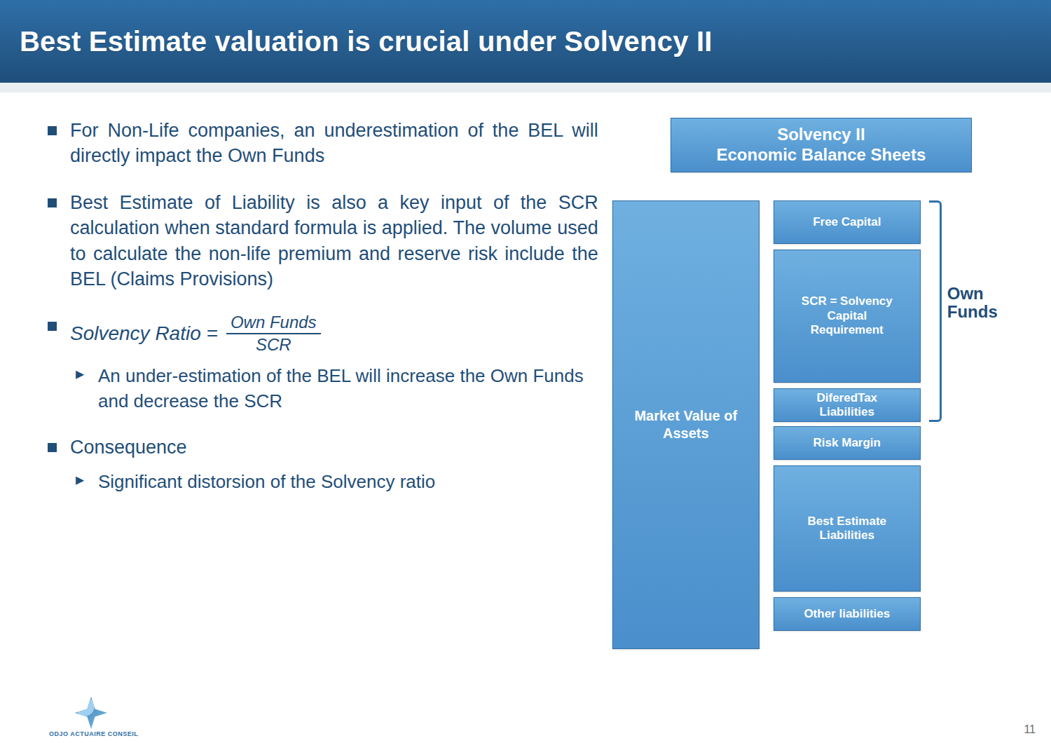Best Estimate valuation is crucial under Solvency II
For Non-Life companies, an underestimation of the BEL will directly impact the Own Funds
Best Estimate of Liability is also a key input of the SCR calculation when standard formula is applied. The volume used to calculate the non-life premium and reserve risk include the BEL (Claims Provisions)
Solvency Ratio = Own Funds SCR
An under-estimation of the BEL will increase the Own Funds and decrease the SCR
Consequence
Significant distorsion of the Solvency ratio
Solvency II
Economic Balance Sheets
Market Value of
Assets
Free Capital
SCR = Solvency
Capital
Requirement
DiferedTax
Liabilities
Risk Margin
Best Estimate
Liabilities
Other liabilities
Own
Funds
ODJO ACTUAIRE CONSEIL
11